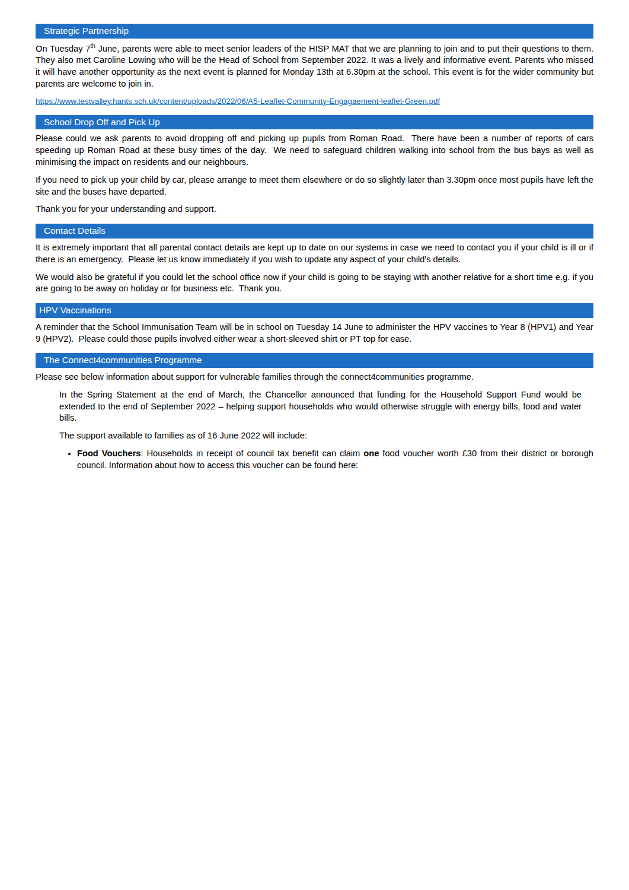Strategic Partnership
On Tuesday 7th June, parents were able to meet senior leaders of the HISP MAT that we are planning to join and to put their questions to them. They also met Caroline Lowing who will be the Head of School from September 2022. It was a lively and informative event. Parents who missed it will have another opportunity as the next event is planned for Monday 13th at 6.30pm at the school. This event is for the wider community but parents are welcome to join in.
https://www.testvalley.hants.sch.uk/content/uploads/2022/06/A5-Leaflet-Community-Engagaement-leaflet-Green.pdf
School Drop Off and Pick Up
Please could we ask parents to avoid dropping off and picking up pupils from Roman Road. There have been a number of reports of cars speeding up Roman Road at these busy times of the day. We need to safeguard children walking into school from the bus bays as well as minimising the impact on residents and our neighbours.
If you need to pick up your child by car, please arrange to meet them elsewhere or do so slightly later than 3.30pm once most pupils have left the site and the buses have departed.
Thank you for your understanding and support.
Contact Details
It is extremely important that all parental contact details are kept up to date on our systems in case we need to contact you if your child is ill or if there is an emergency. Please let us know immediately if you wish to update any aspect of your child's details.
We would also be grateful if you could let the school office now if your child is going to be staying with another relative for a short time e.g. if you are going to be away on holiday or for business etc. Thank you.
HPV Vaccinations
A reminder that the School Immunisation Team will be in school on Tuesday 14 June to administer the HPV vaccines to Year 8 (HPV1) and Year 9 (HPV2). Please could those pupils involved either wear a short-sleeved shirt or PT top for ease.
The Connect4communities Programme
Please see below information about support for vulnerable families through the connect4communities programme.
In the Spring Statement at the end of March, the Chancellor announced that funding for the Household Support Fund would be extended to the end of September 2022 – helping support households who would otherwise struggle with energy bills, food and water bills.
The support available to families as of 16 June 2022 will include:
Food Vouchers: Households in receipt of council tax benefit can claim one food voucher worth £30 from their district or borough council. Information about how to access this voucher can be found here: